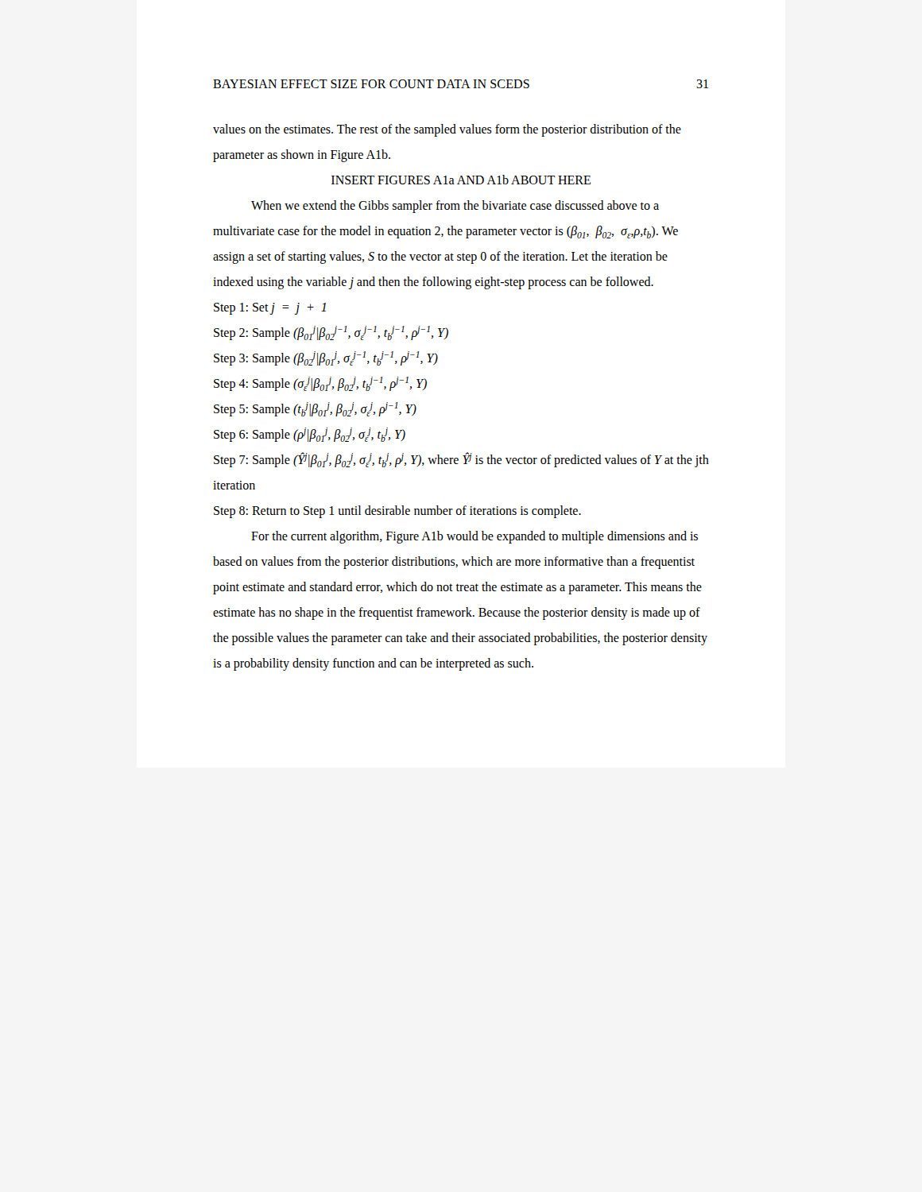Bayesian Effect Size for Count Data in SCEDs 31
values on the estimates. The rest of the sampled values form the posterior distribution of the parameter as shown in Figure A1b.
INSERT FIGURES A1a AND A1b ABOUT HERE
When we extend the Gibbs sampler from the bivariate case discussed above to a multivariate case for the model in equation 2, the parameter vector is (β01, β02, σε,ρ,tb). We assign a set of starting values, S to the vector at step 0 of the iteration. Let the iteration be indexed using the variable j and then the following eight-step process can be followed.
Step 1: Set j = j + 1
Step 2: Sample (β01j|β02j−1, σεj−1, tbj−1, ρj−1, Y)
Step 3: Sample (β02j|β01j, σεj−1, tbj−1, ρj−1, Y)
Step 4: Sample (σεj|β01j, β02j, tbj−1, ρj−1, Y)
Step 5: Sample (tbj|β01j, β02j, σεj, ρj−1, Y)
Step 6: Sample (ρj|β01j, β02j, σεj, tbj, Y)
Step 7: Sample (Ŷj|β01j, β02j, σεj, tbj, ρj, Y), where Ŷj is the vector of predicted values of Y at the jth iteration
Step 8: Return to Step 1 until desirable number of iterations is complete.
For the current algorithm, Figure A1b would be expanded to multiple dimensions and is based on values from the posterior distributions, which are more informative than a frequentist point estimate and standard error, which do not treat the estimate as a parameter. This means the estimate has no shape in the frequentist framework. Because the posterior density is made up of the possible values the parameter can take and their associated probabilities, the posterior density is a probability density function and can be interpreted as such.